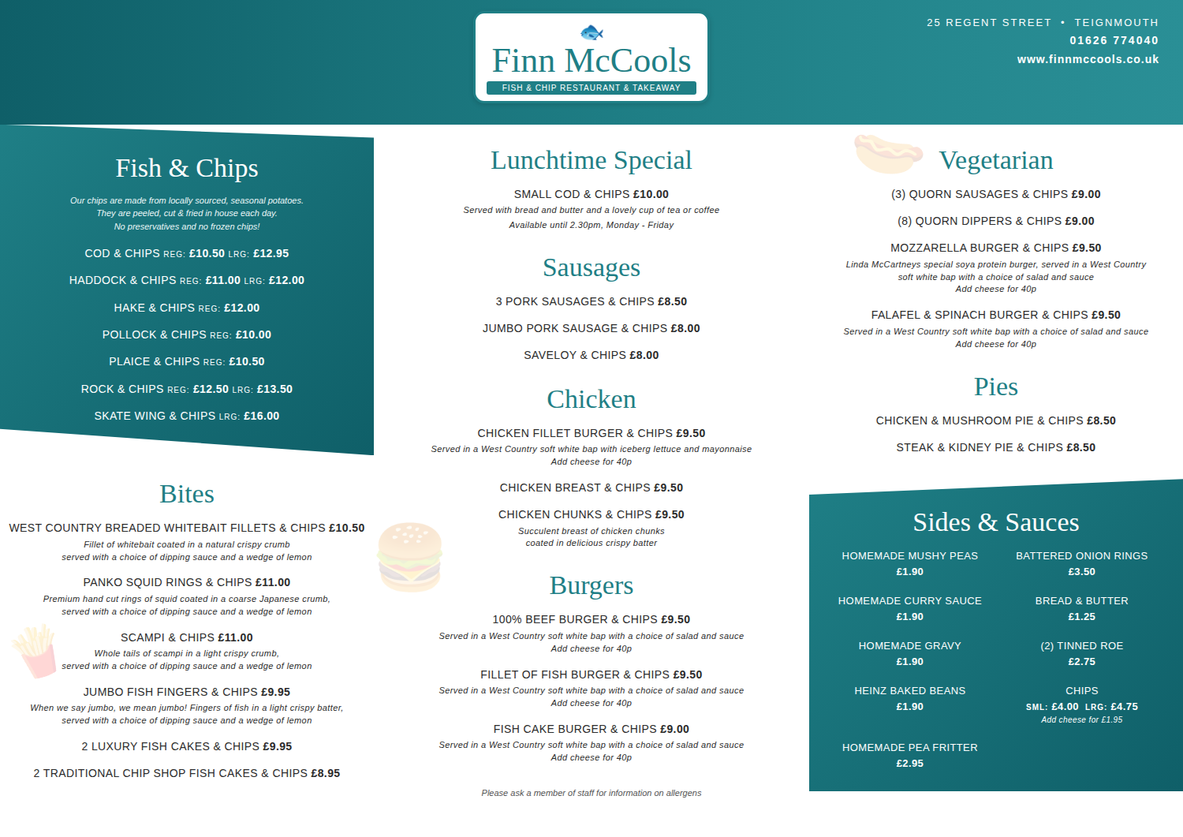🍋
🍟
🍔
🌭
🐟
Finn McCools
FISH & CHIP RESTAURANT & TAKEAWAY
25 REGENT STREET • TEIGNMOUTH
01626 774040
www.finnmccools.co.uk
Fish & Chips
Our chips are made from locally sourced, seasonal potatoes.
They are peeled, cut & fried in house each day.
No preservatives and no frozen chips!
COD & CHIPS REG: £10.50 LRG: £12.95
HADDOCK & CHIPS REG: £11.00 LRG: £12.00
HAKE & CHIPS REG: £12.00
POLLOCK & CHIPS REG: £10.00
PLAICE & CHIPS REG: £10.50
ROCK & CHIPS REG: £12.50 LRG: £13.50
SKATE WING & CHIPS LRG: £16.00
Bites
WEST COUNTRY BREADED WHITEBAIT FILLETS & CHIPS £10.50 Fillet of whitebait coated in a natural crispy crumb
served with a choice of dipping sauce and a wedge of lemon
PANKO SQUID RINGS & CHIPS £11.00 Premium hand cut rings of squid coated in a coarse Japanese crumb,
served with a choice of dipping sauce and a wedge of lemon
SCAMPI & CHIPS £11.00 Whole tails of scampi in a light crispy crumb,
served with a choice of dipping sauce and a wedge of lemon
JUMBO FISH FINGERS & CHIPS £9.95 When we say jumbo, we mean jumbo! Fingers of fish in a light crispy batter,
served with a choice of dipping sauce and a wedge of lemon
2 LUXURY FISH CAKES & CHIPS £9.95
2 TRADITIONAL CHIP SHOP FISH CAKES & CHIPS £8.95
Lunchtime Special
SMALL COD & CHIPS £10.00 Served with bread and butter and a lovely cup of tea or coffee Available until 2.30pm, Monday - Friday
Sausages
3 PORK SAUSAGES & CHIPS £8.50
JUMBO PORK SAUSAGE & CHIPS £8.00
SAVELOY & CHIPS £8.00
Chicken
CHICKEN FILLET BURGER & CHIPS £9.50 Served in a West Country soft white bap with iceberg lettuce and mayonnaise
Add cheese for 40p
CHICKEN BREAST & CHIPS £9.50
CHICKEN CHUNKS & CHIPS £9.50 Succulent breast of chicken chunks
coated in delicious crispy batter
Burgers
100% BEEF BURGER & CHIPS £9.50 Served in a West Country soft white bap with a choice of salad and sauce
Add cheese for 40p
FILLET OF FISH BURGER & CHIPS £9.50 Served in a West Country soft white bap with a choice of salad and sauce
Add cheese for 40p
FISH CAKE BURGER & CHIPS £9.00 Served in a West Country soft white bap with a choice of salad and sauce
Add cheese for 40p
Please ask a member of staff for information on allergens
Vegetarian
(3) QUORN SAUSAGES & CHIPS £9.00
(8) QUORN DIPPERS & CHIPS £9.00
MOZZARELLA BURGER & CHIPS £9.50 Linda McCartneys special soya protein burger, served in a West Country
soft white bap with a choice of salad and sauce
Add cheese for 40p
FALAFEL & SPINACH BURGER & CHIPS £9.50 Served in a West Country soft white bap with a choice of salad and sauce
Add cheese for 40p
Pies
CHICKEN & MUSHROOM PIE & CHIPS £8.50
STEAK & KIDNEY PIE & CHIPS £8.50
Sides & Sauces
HOMEMADE MUSHY PEAS £1.90
BATTERED ONION RINGS £3.50
HOMEMADE CURRY SAUCE £1.90
BREAD & BUTTER £1.25
HOMEMADE GRAVY £1.90
(2) TINNED ROE £2.75
HEINZ BAKED BEANS £1.90
CHIPS SML: £4.00 LRG: £4.75 Add cheese for £1.95
HOMEMADE PEA FRITTER £2.95